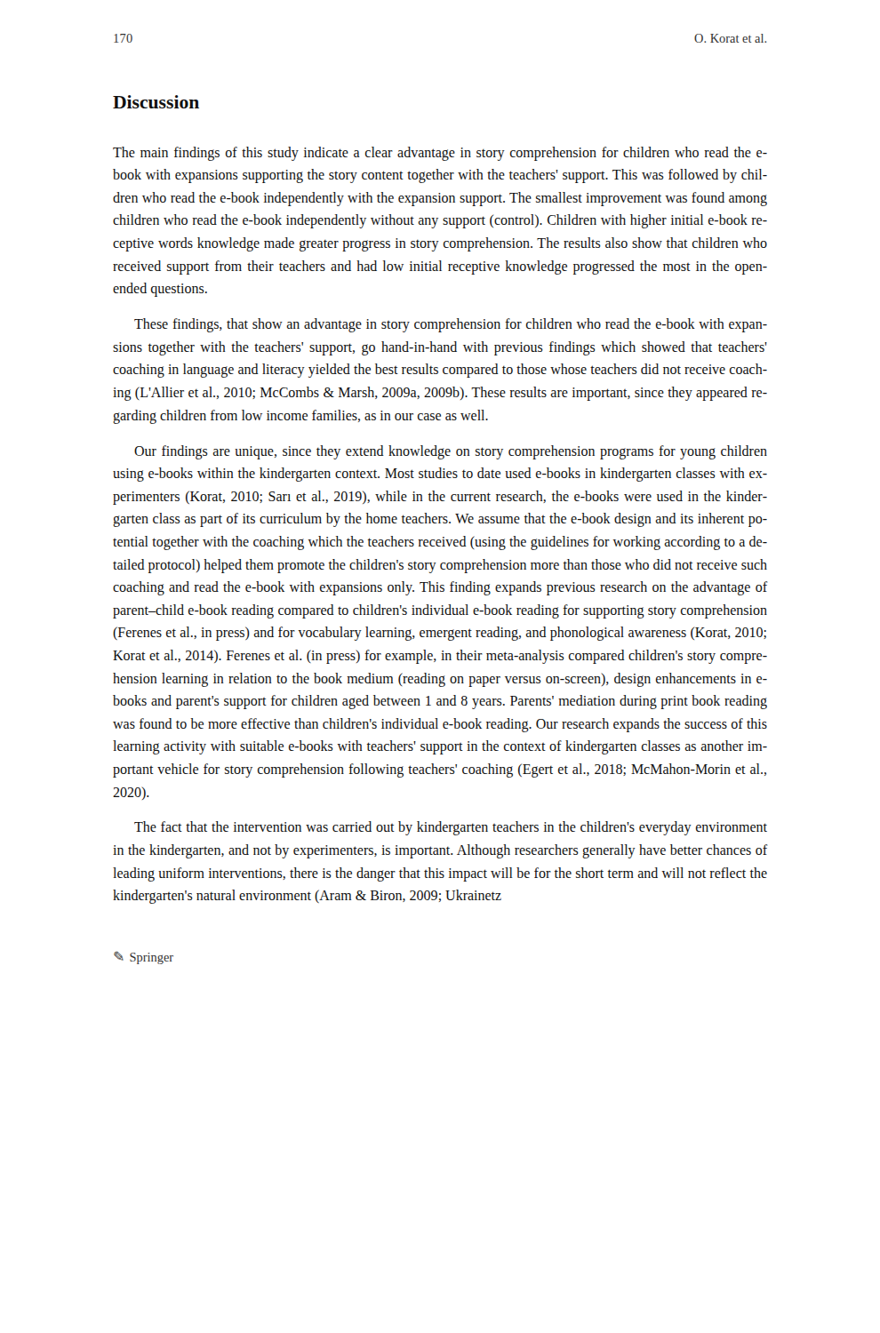170 O. Korat et al.
Discussion
The main findings of this study indicate a clear advantage in story comprehension for children who read the e-book with expansions supporting the story content together with the teachers' support. This was followed by children who read the e-book independently with the expansion support. The smallest improvement was found among children who read the e-book independently without any support (control). Children with higher initial e-book receptive words knowledge made greater progress in story comprehension. The results also show that children who received support from their teachers and had low initial receptive knowledge progressed the most in the open-ended questions.
These findings, that show an advantage in story comprehension for children who read the e-book with expansions together with the teachers' support, go hand-in-hand with previous findings which showed that teachers' coaching in language and literacy yielded the best results compared to those whose teachers did not receive coaching (L'Allier et al., 2010; McCombs & Marsh, 2009a, 2009b). These results are important, since they appeared regarding children from low income families, as in our case as well.
Our findings are unique, since they extend knowledge on story comprehension programs for young children using e-books within the kindergarten context. Most studies to date used e-books in kindergarten classes with experimenters (Korat, 2010; Sarı et al., 2019), while in the current research, the e-books were used in the kindergarten class as part of its curriculum by the home teachers. We assume that the e-book design and its inherent potential together with the coaching which the teachers received (using the guidelines for working according to a detailed protocol) helped them promote the children's story comprehension more than those who did not receive such coaching and read the e-book with expansions only. This finding expands previous research on the advantage of parent–child e-book reading compared to children's individual e-book reading for supporting story comprehension (Ferenes et al., in press) and for vocabulary learning, emergent reading, and phonological awareness (Korat, 2010; Korat et al., 2014). Ferenes et al. (in press) for example, in their meta-analysis compared children's story comprehension learning in relation to the book medium (reading on paper versus on-screen), design enhancements in e-books and parent's support for children aged between 1 and 8 years. Parents' mediation during print book reading was found to be more effective than children's individual e-book reading. Our research expands the success of this learning activity with suitable e-books with teachers' support in the context of kindergarten classes as another important vehicle for story comprehension following teachers' coaching (Egert et al., 2018; McMahon-Morin et al., 2020).
The fact that the intervention was carried out by kindergarten teachers in the children's everyday environment in the kindergarten, and not by experimenters, is important. Although researchers generally have better chances of leading uniform interventions, there is the danger that this impact will be for the short term and will not reflect the kindergarten's natural environment (Aram & Biron, 2009; Ukrainetz
✎Springer